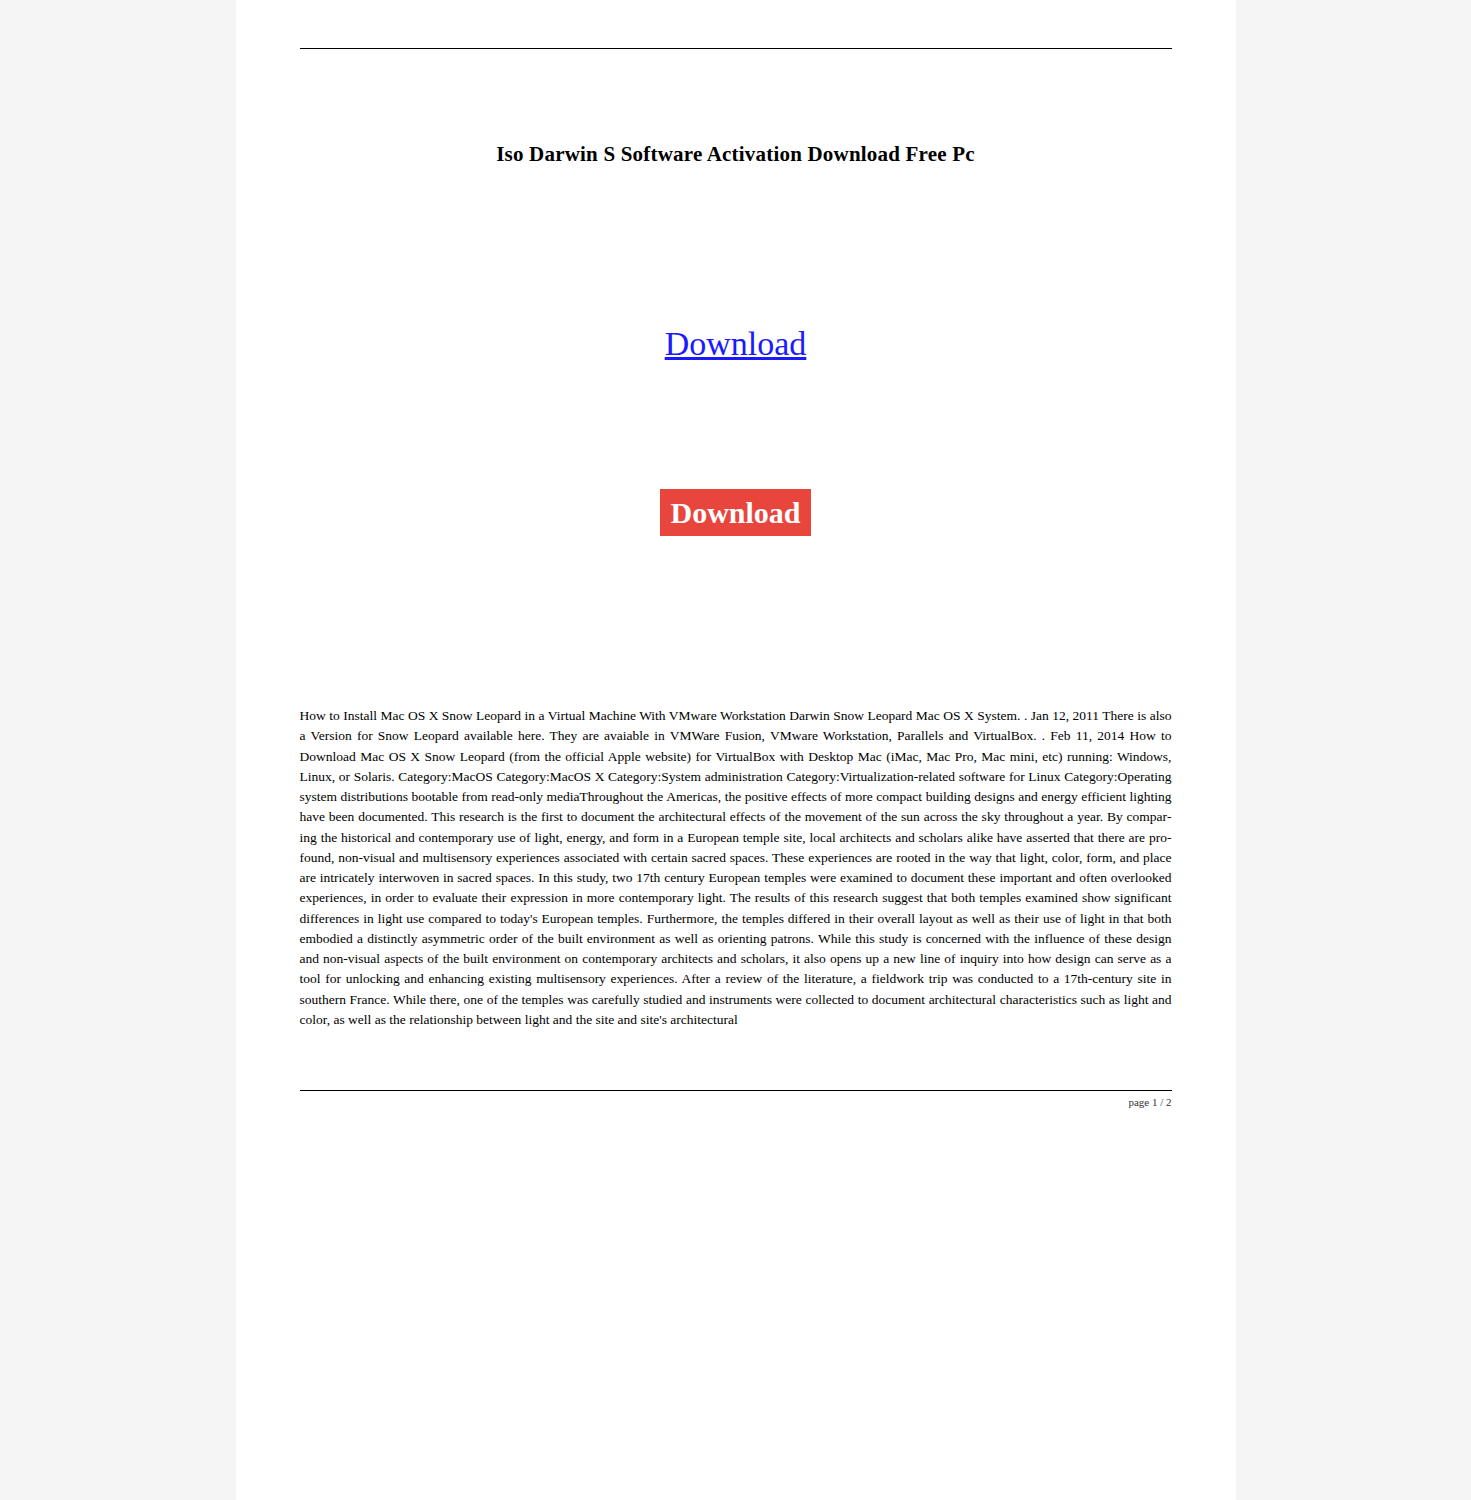Iso Darwin S Software Activation Download Free Pc
Download
Download
How to Install Mac OS X Snow Leopard in a Virtual Machine With VMware Workstation Darwin Snow Leopard Mac OS X System. . Jan 12, 2011 There is also a Version for Snow Leopard available here. They are avaiable in VMWare Fusion, VMware Workstation, Parallels and VirtualBox. . Feb 11, 2014 How to Download Mac OS X Snow Leopard (from the official Apple website) for VirtualBox with Desktop Mac (iMac, Mac Pro, Mac mini, etc) running: Windows, Linux, or Solaris. Category:MacOS Category:MacOS X Category:System administration Category:Virtualization-related software for Linux Category:Operating system distributions bootable from read-only mediaThroughout the Americas, the positive effects of more compact building designs and energy efficient lighting have been documented. This research is the first to document the architectural effects of the movement of the sun across the sky throughout a year. By comparing the historical and contemporary use of light, energy, and form in a European temple site, local architects and scholars alike have asserted that there are profound, non-visual and multisensory experiences associated with certain sacred spaces. These experiences are rooted in the way that light, color, form, and place are intricately interwoven in sacred spaces. In this study, two 17th century European temples were examined to document these important and often overlooked experiences, in order to evaluate their expression in more contemporary light. The results of this research suggest that both temples examined show significant differences in light use compared to today's European temples. Furthermore, the temples differed in their overall layout as well as their use of light in that both embodied a distinctly asymmetric order of the built environment as well as orienting patrons. While this study is concerned with the influence of these design and non-visual aspects of the built environment on contemporary architects and scholars, it also opens up a new line of inquiry into how design can serve as a tool for unlocking and enhancing existing multisensory experiences. After a review of the literature, a fieldwork trip was conducted to a 17th-century site in southern France. While there, one of the temples was carefully studied and instruments were collected to document architectural characteristics such as light and color, as well as the relationship between light and the site and site's architectural
page 1 / 2